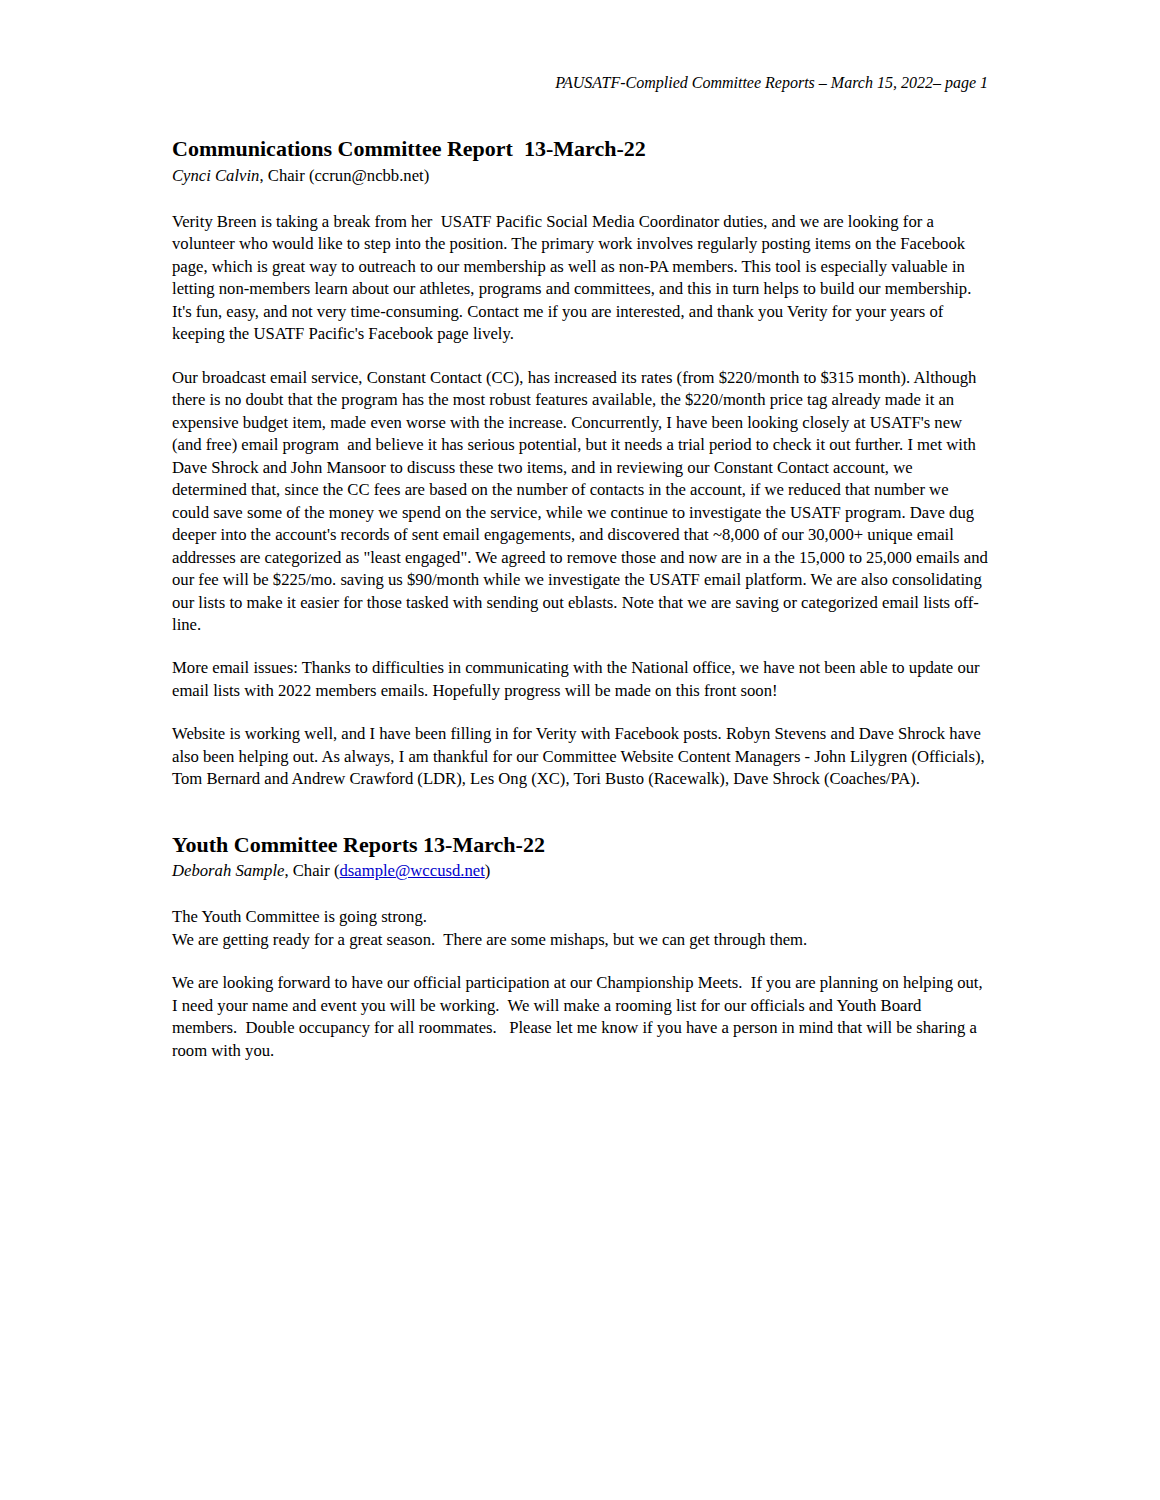PAUSATF-Complied Committee Reports – March 15, 2022– page 1
Communications Committee Report 13-March-22
Cynci Calvin, Chair (ccrun@ncbb.net)
Verity Breen is taking a break from her USATF Pacific Social Media Coordinator duties, and we are looking for a volunteer who would like to step into the position. The primary work involves regularly posting items on the Facebook page, which is great way to outreach to our membership as well as non-PA members. This tool is especially valuable in letting non-members learn about our athletes, programs and committees, and this in turn helps to build our membership. It's fun, easy, and not very time-consuming. Contact me if you are interested, and thank you Verity for your years of keeping the USATF Pacific's Facebook page lively.
Our broadcast email service, Constant Contact (CC), has increased its rates (from $220/month to $315 month). Although there is no doubt that the program has the most robust features available, the $220/month price tag already made it an expensive budget item, made even worse with the increase. Concurrently, I have been looking closely at USATF's new (and free) email program and believe it has serious potential, but it needs a trial period to check it out further. I met with Dave Shrock and John Mansoor to discuss these two items, and in reviewing our Constant Contact account, we determined that, since the CC fees are based on the number of contacts in the account, if we reduced that number we could save some of the money we spend on the service, while we continue to investigate the USATF program. Dave dug deeper into the account's records of sent email engagements, and discovered that ~8,000 of our 30,000+ unique email addresses are categorized as "least engaged". We agreed to remove those and now are in a the 15,000 to 25,000 emails and our fee will be $225/mo. saving us $90/month while we investigate the USATF email platform. We are also consolidating our lists to make it easier for those tasked with sending out eblasts. Note that we are saving or categorized email lists off-line.
More email issues: Thanks to difficulties in communicating with the National office, we have not been able to update our email lists with 2022 members emails. Hopefully progress will be made on this front soon!
Website is working well, and I have been filling in for Verity with Facebook posts. Robyn Stevens and Dave Shrock have also been helping out. As always, I am thankful for our Committee Website Content Managers - John Lilygren (Officials), Tom Bernard and Andrew Crawford (LDR), Les Ong (XC), Tori Busto (Racewalk), Dave Shrock (Coaches/PA).
Youth Committee Reports 13-March-22
Deborah Sample, Chair (dsample@wccusd.net)
The Youth Committee is going strong.
We are getting ready for a great season. There are some mishaps, but we can get through them.
We are looking forward to have our official participation at our Championship Meets. If you are planning on helping out, I need your name and event you will be working. We will make a rooming list for our officials and Youth Board members. Double occupancy for all roommates. Please let me know if you have a person in mind that will be sharing a room with you.